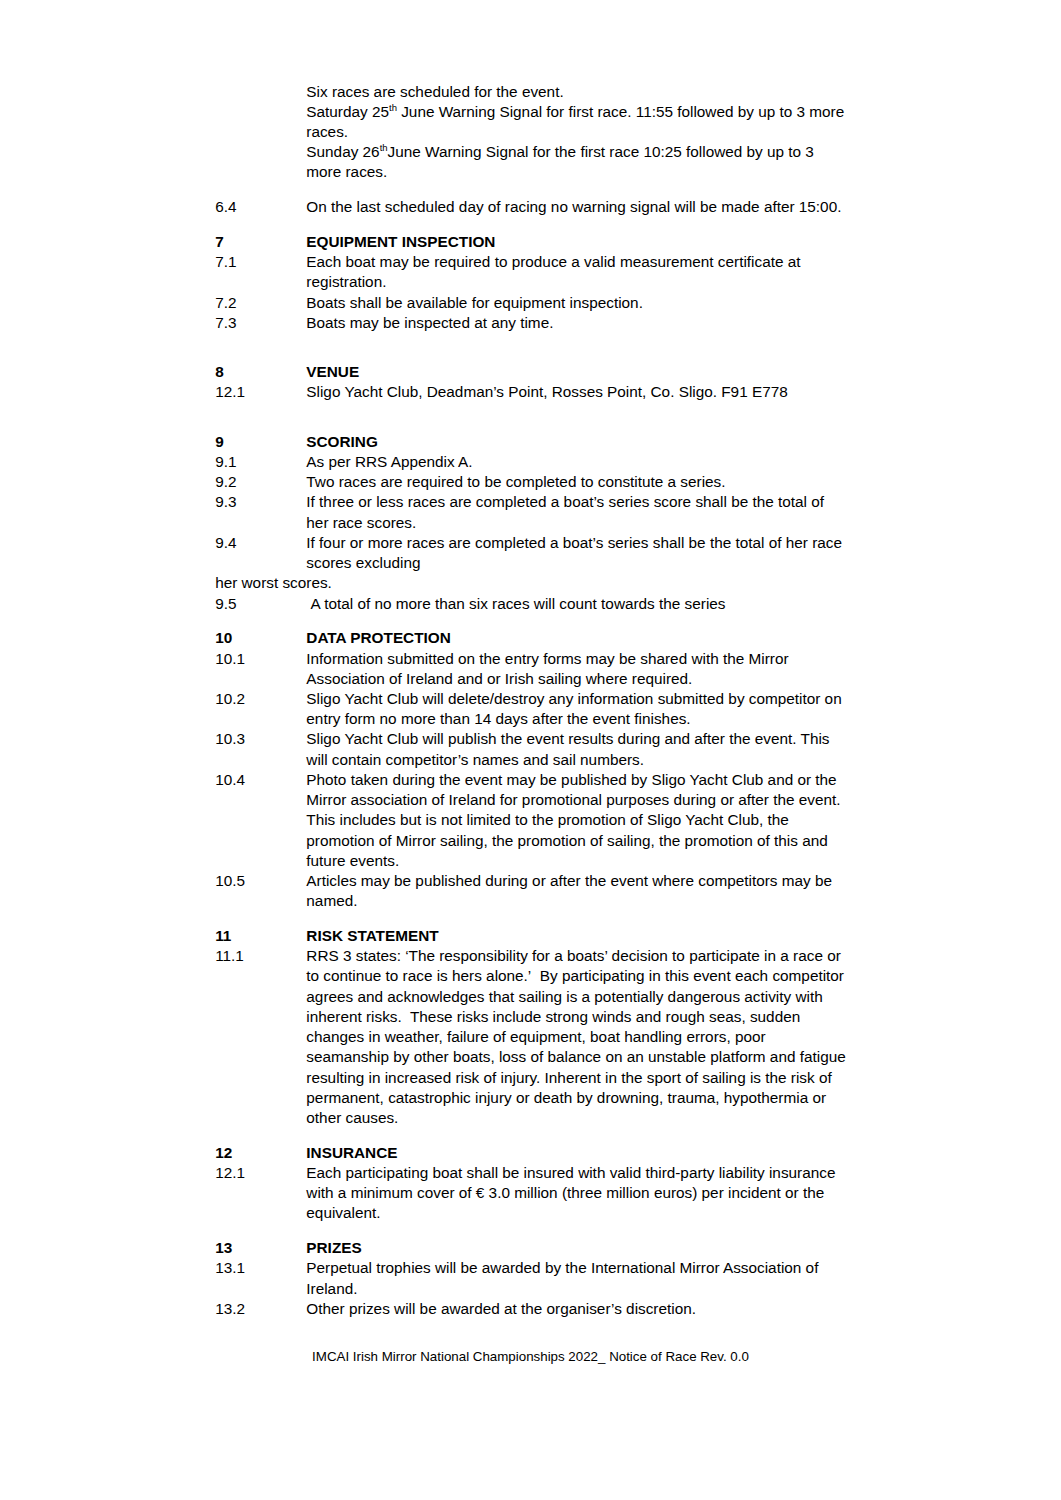Six races are scheduled for the event.
Saturday 25th June Warning Signal for first race. 11:55 followed by up to 3 more races.
Sunday 26thJune Warning Signal for the first race 10:25 followed by up to 3 more races.
6.4
On the last scheduled day of racing no warning signal will be made after 15:00.
7 EQUIPMENT INSPECTION
7.1
Each boat may be required to produce a valid measurement certificate at registration.
7.2
Boats shall be available for equipment inspection.
7.3
Boats may be inspected at any time.
8 VENUE
12.1
Sligo Yacht Club, Deadman’s Point, Rosses Point, Co. Sligo. F91 E778
9 SCORING
9.1
As per RRS Appendix A.
9.2
Two races are required to be completed to constitute a series.
9.3
If three or less races are completed a boat’s series score shall be the total of her race scores.
9.4
If four or more races are completed a boat’s series shall be the total of her race scores excluding
her worst scores.
9.5
A total of no more than six races will count towards the series
10 DATA PROTECTION
10.1
Information submitted on the entry forms may be shared with the Mirror Association of Ireland and or Irish sailing where required.
10.2
Sligo Yacht Club will delete/destroy any information submitted by competitor on entry form no more than 14 days after the event finishes.
10.3
Sligo Yacht Club will publish the event results during and after the event. This will contain competitor’s names and sail numbers.
10.4
Photo taken during the event may be published by Sligo Yacht Club and or the Mirror association of Ireland for promotional purposes during or after the event. This includes but is not limited to the promotion of Sligo Yacht Club, the promotion of Mirror sailing, the promotion of sailing, the promotion of this and future events.
10.5
Articles may be published during or after the event where competitors may be named.
11 RISK STATEMENT
11.1
RRS 3 states: ‘The responsibility for a boats’ decision to participate in a race or to continue to race is hers alone.’ By participating in this event each competitor agrees and acknowledges that sailing is a potentially dangerous activity with inherent risks. These risks include strong winds and rough seas, sudden changes in weather, failure of equipment, boat handling errors, poor seamanship by other boats, loss of balance on an unstable platform and fatigue resulting in increased risk of injury. Inherent in the sport of sailing is the risk of permanent, catastrophic injury or death by drowning, trauma, hypothermia or other causes.
12 INSURANCE
12.1
Each participating boat shall be insured with valid third-party liability insurance with a minimum cover of € 3.0 million (three million euros) per incident or the equivalent.
13 PRIZES
13.1
Perpetual trophies will be awarded by the International Mirror Association of Ireland.
13.2
Other prizes will be awarded at the organiser’s discretion.
IMCAI Irish Mirror National Championships 2022_ Notice of Race Rev. 0.0